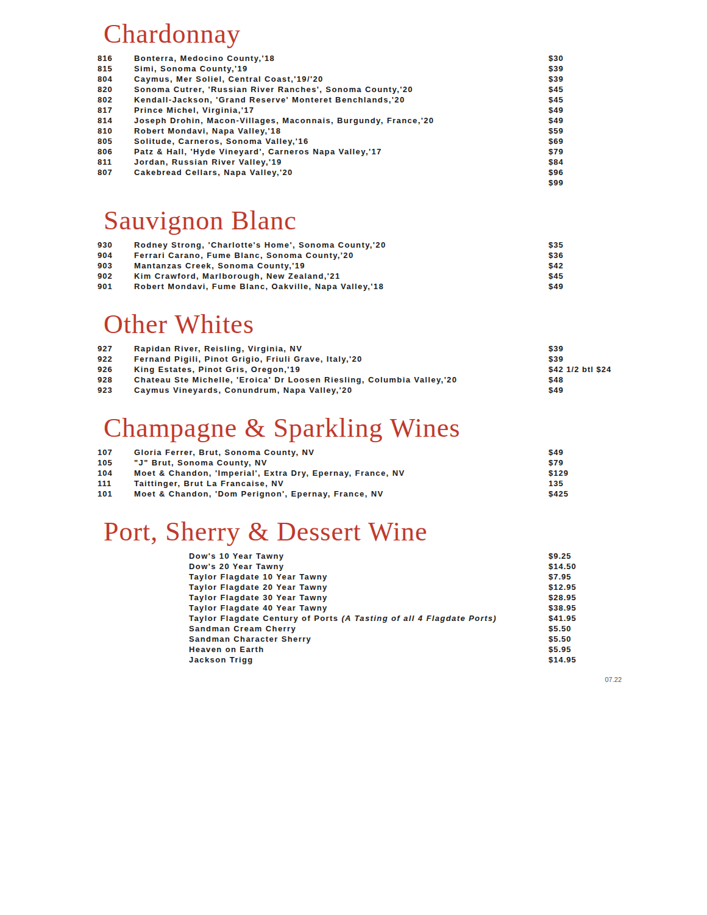Chardonnay
| 816 | Bonterra, Medocino County,'18 | $30 |
| 815 | Simi, Sonoma County,'19 | $39 |
| 804 | Caymus, Mer Soliel, Central Coast,'19/'20 | $39 |
| 820 | Sonoma Cutrer, 'Russian River Ranches', Sonoma County,'20 | $45 |
| 802 | Kendall-Jackson, 'Grand Reserve' Monteret Benchlands,'20 | $45 |
| 817 | Prince Michel, Virginia,'17 | $49 |
| 814 | Joseph Drohin, Macon-Villages, Maconnais, Burgundy, France,'20 | $49 |
| 810 | Robert Mondavi, Napa Valley,'18 | $59 |
| 805 | Solitude, Carneros, Sonoma Valley,'16 | $69 |
| 806 | Patz & Hall, 'Hyde Vineyard', Carneros Napa Valley,'17 | $79 |
| 811 | Jordan, Russian River Valley,'19 | $84 |
| 807 | Cakebread Cellars, Napa Valley,'20 | $96 |
| | | $99 |
Sauvignon Blanc
| 930 | Rodney Strong, 'Charlotte's Home', Sonoma County,'20 | $35 |
| 904 | Ferrari Carano, Fume Blanc, Sonoma County,'20 | $36 |
| 903 | Mantanzas Creek, Sonoma County,'19 | $42 |
| 902 | Kim Crawford, Marlborough, New Zealand,'21 | $45 |
| 901 | Robert Mondavi, Fume Blanc, Oakville, Napa Valley,'18 | $49 |
Other Whites
| 927 | Rapidan River, Reisling, Virginia, NV | $39 |
| 922 | Fernand Pigili, Pinot Grigio, Friuli Grave, Italy,'20 | $39 |
| 926 | King Estates, Pinot Gris, Oregon,'19 | $42 1/2 btl $24 |
| 928 | Chateau Ste Michelle, 'Eroica' Dr Loosen Riesling, Columbia Valley,'20 | $48 |
| 923 | Caymus Vineyards, Conundrum, Napa Valley,'20 | $49 |
Champagne & Sparkling Wines
| 107 | Gloria Ferrer, Brut, Sonoma County, NV | $49 |
| 105 | "J" Brut, Sonoma County, NV | $79 |
| 104 | Moet & Chandon, 'Imperial', Extra Dry, Epernay, France, NV | $129 |
| 111 | Taittinger, Brut La Francaise, NV | 135 |
| 101 | Moet & Chandon, 'Dom Perignon', Epernay, France, NV | $425 |
Port, Sherry & Dessert Wine
| | Dow's 10 Year Tawny | $9.25 |
| | Dow's 20 Year Tawny | $14.50 |
| | Taylor Flagdate 10 Year Tawny | $7.95 |
| | Taylor Flagdate 20 Year Tawny | $12.95 |
| | Taylor Flagdate 30 Year Tawny | $28.95 |
| | Taylor Flagdate 40 Year Tawny | $38.95 |
| | Taylor Flagdate Century of Ports (A Tasting of all 4 Flagdate Ports) | $41.95 |
| | Sandman Cream Cherry | $5.50 |
| | Sandman Character Sherry | $5.50 |
| | Heaven on Earth | $5.95 |
| | Jackson Trigg | $14.95 |
07.22